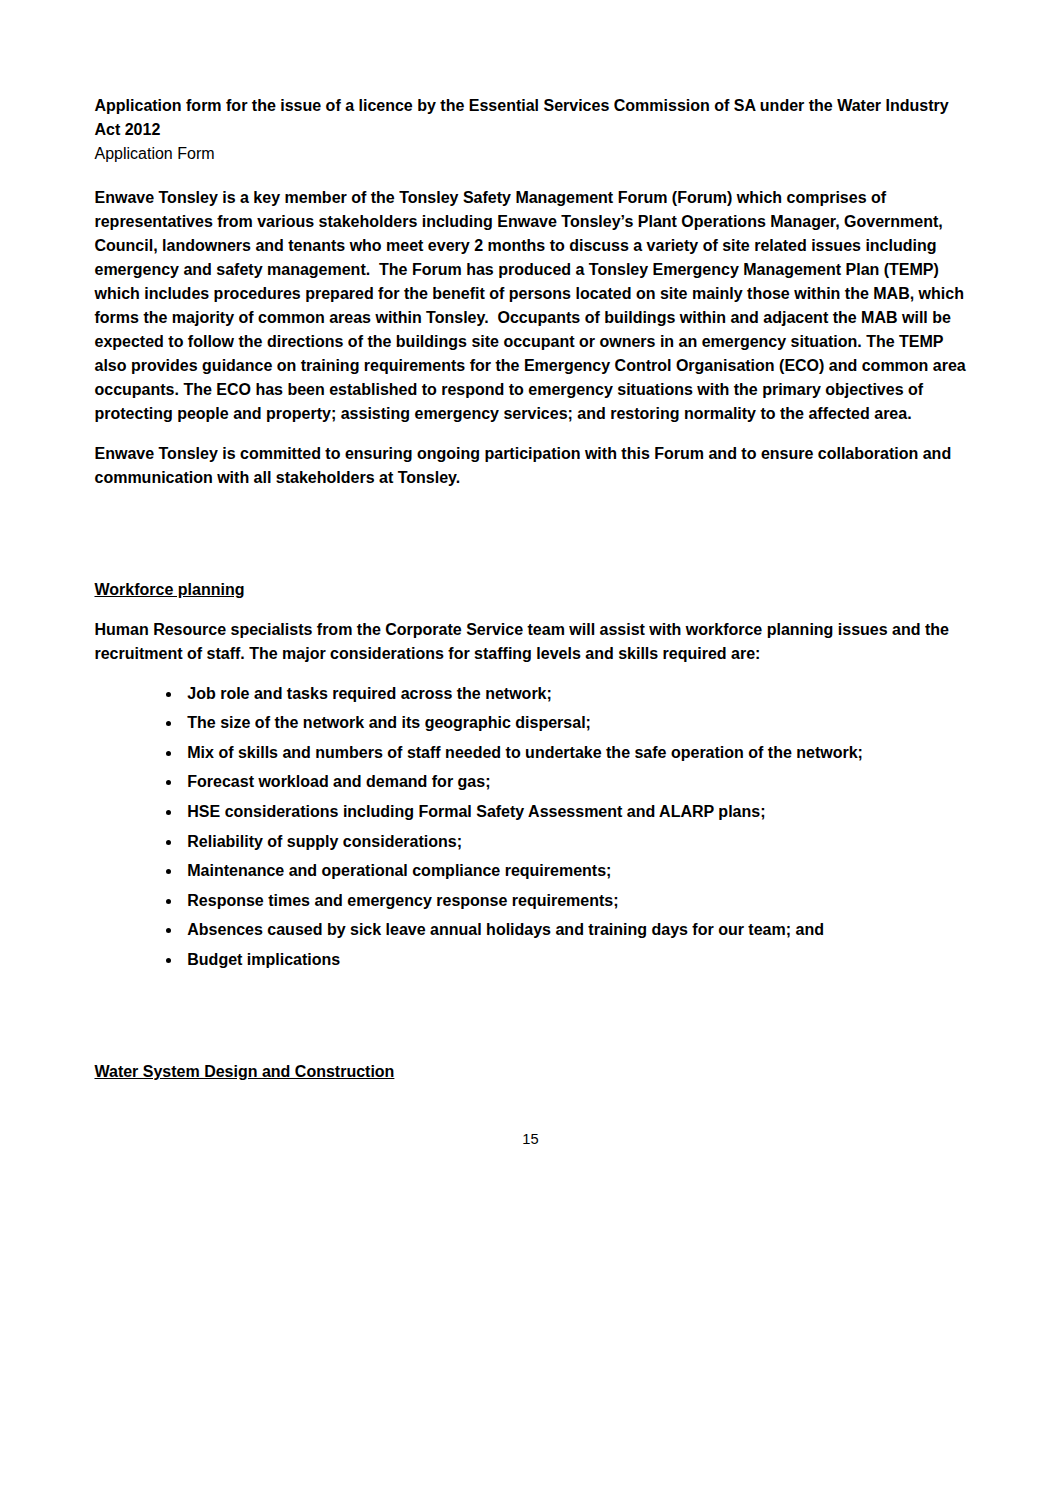Application form for the issue of a licence by the Essential Services Commission of SA under the Water Industry Act 2012
Application Form
Enwave Tonsley is a key member of the Tonsley Safety Management Forum (Forum) which comprises of representatives from various stakeholders including Enwave Tonsley’s Plant Operations Manager, Government, Council, landowners and tenants who meet every 2 months to discuss a variety of site related issues including emergency and safety management. The Forum has produced a Tonsley Emergency Management Plan (TEMP) which includes procedures prepared for the benefit of persons located on site mainly those within the MAB, which forms the majority of common areas within Tonsley. Occupants of buildings within and adjacent the MAB will be expected to follow the directions of the buildings site occupant or owners in an emergency situation. The TEMP also provides guidance on training requirements for the Emergency Control Organisation (ECO) and common area occupants. The ECO has been established to respond to emergency situations with the primary objectives of protecting people and property; assisting emergency services; and restoring normality to the affected area.
Enwave Tonsley is committed to ensuring ongoing participation with this Forum and to ensure collaboration and communication with all stakeholders at Tonsley.
Workforce planning
Human Resource specialists from the Corporate Service team will assist with workforce planning issues and the recruitment of staff. The major considerations for staffing levels and skills required are:
Job role and tasks required across the network;
The size of the network and its geographic dispersal;
Mix of skills and numbers of staff needed to undertake the safe operation of the network;
Forecast workload and demand for gas;
HSE considerations including Formal Safety Assessment and ALARP plans;
Reliability of supply considerations;
Maintenance and operational compliance requirements;
Response times and emergency response requirements;
Absences caused by sick leave annual holidays and training days for our team; and
Budget implications
Water System Design and Construction
15